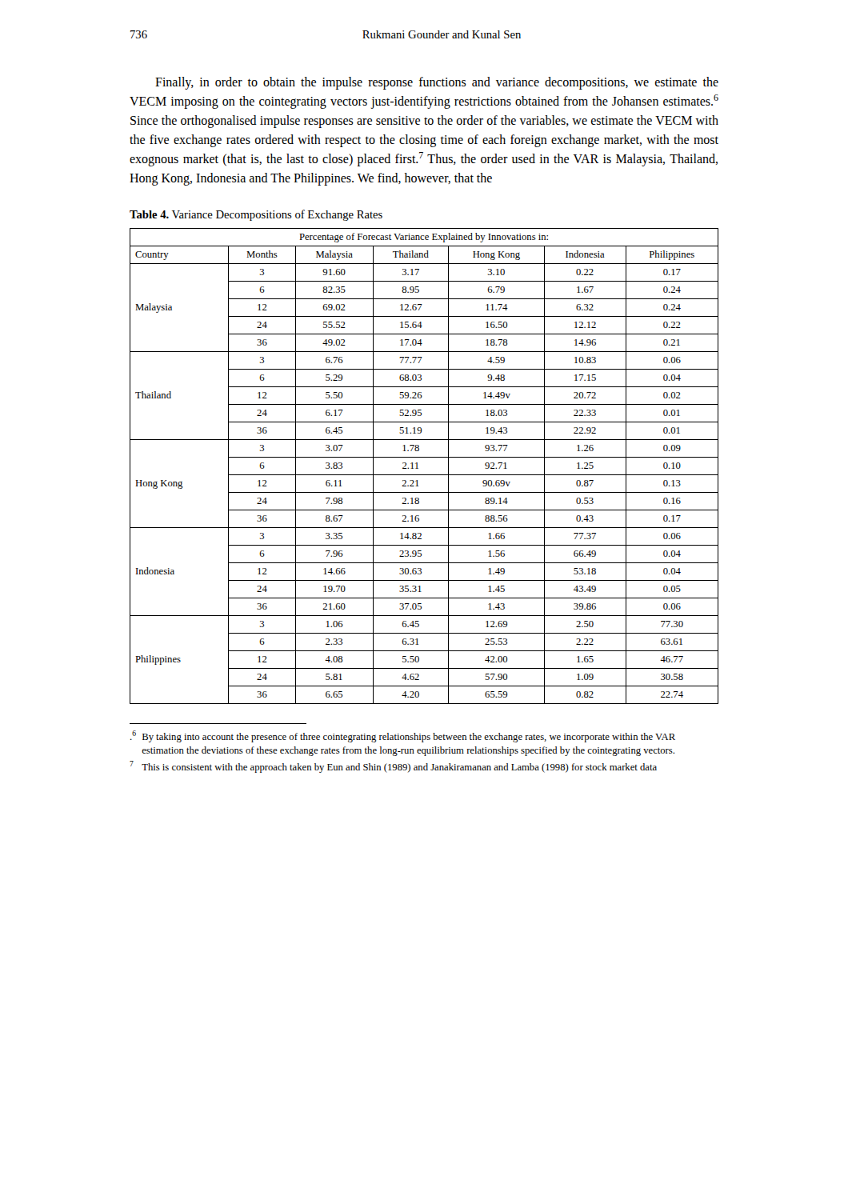736 Rukmani Gounder and Kunal Sen
Finally, in order to obtain the impulse response functions and variance decompositions, we estimate the VECM imposing on the cointegrating vectors just-identifying restrictions obtained from the Johansen estimates.6 Since the orthogonalised impulse responses are sensitive to the order of the variables, we estimate the VECM with the five exchange rates ordered with respect to the closing time of each foreign exchange market, with the most exognous market (that is, the last to close) placed first.7 Thus, the order used in the VAR is Malaysia, Thailand, Hong Kong, Indonesia and The Philippines. We find, however, that the
Table 4. Variance Decompositions of Exchange Rates
| Percentage of Forecast Variance Explained by Innovations in: |
| --- |
| Country | Months | Malaysia | Thailand | Hong Kong | Indonesia | Philippines |
| Malaysia | 3 | 91.60 | 3.17 | 3.10 | 0.22 | 0.17 |
| 6 | 82.35 | 8.95 | 6.79 | 1.67 | 0.24 |
| 12 | 69.02 | 12.67 | 11.74 | 6.32 | 0.24 |
| 24 | 55.52 | 15.64 | 16.50 | 12.12 | 0.22 |
| 36 | 49.02 | 17.04 | 18.78 | 14.96 | 0.21 |
| Thailand | 3 | 6.76 | 77.77 | 4.59 | 10.83 | 0.06 |
| 6 | 5.29 | 68.03 | 9.48 | 17.15 | 0.04 |
| 12 | 5.50 | 59.26 | 14.49v | 20.72 | 0.02 |
| 24 | 6.17 | 52.95 | 18.03 | 22.33 | 0.01 |
| 36 | 6.45 | 51.19 | 19.43 | 22.92 | 0.01 |
| Hong Kong | 3 | 3.07 | 1.78 | 93.77 | 1.26 | 0.09 |
| 6 | 3.83 | 2.11 | 92.71 | 1.25 | 0.10 |
| 12 | 6.11 | 2.21 | 90.69v | 0.87 | 0.13 |
| 24 | 7.98 | 2.18 | 89.14 | 0.53 | 0.16 |
| 36 | 8.67 | 2.16 | 88.56 | 0.43 | 0.17 |
| Indonesia | 3 | 3.35 | 14.82 | 1.66 | 77.37 | 0.06 |
| 6 | 7.96 | 23.95 | 1.56 | 66.49 | 0.04 |
| 12 | 14.66 | 30.63 | 1.49 | 53.18 | 0.04 |
| 24 | 19.70 | 35.31 | 1.45 | 43.49 | 0.05 |
| 36 | 21.60 | 37.05 | 1.43 | 39.86 | 0.06 |
| Philippines | 3 | 1.06 | 6.45 | 12.69 | 2.50 | 77.30 |
| 6 | 2.33 | 6.31 | 25.53 | 2.22 | 63.61 |
| 12 | 4.08 | 5.50 | 42.00 | 1.65 | 46.77 |
| 24 | 5.81 | 4.62 | 57.90 | 1.09 | 30.58 |
| 36 | 6.65 | 4.20 | 65.59 | 0.82 | 22.74 |
.6 By taking into account the presence of three cointegrating relationships between the exchange rates, we incorporate within the VAR estimation the deviations of these exchange rates from the long-run equilibrium relationships specified by the cointegrating vectors.
7 This is consistent with the approach taken by Eun and Shin (1989) and Janakiramanan and Lamba (1998) for stock market data